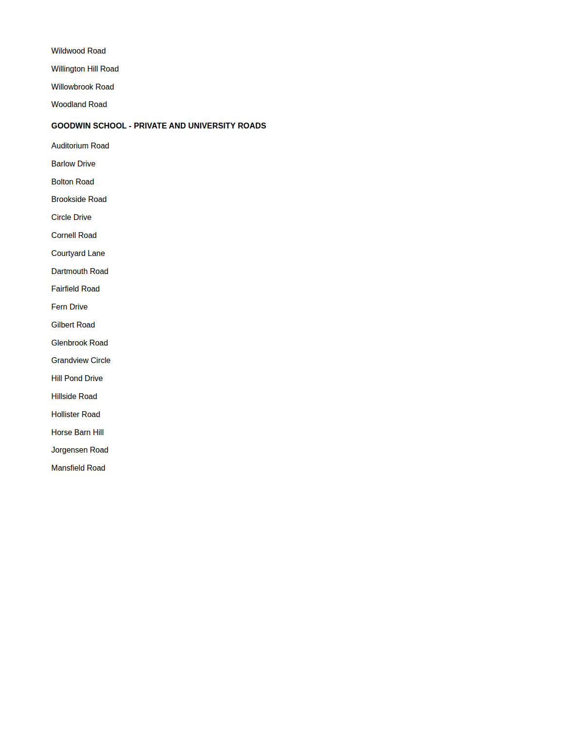Wildwood Road
Willington Hill Road
Willowbrook Road
Woodland Road
GOODWIN SCHOOL - PRIVATE AND UNIVERSITY ROADS
Auditorium Road
Barlow Drive
Bolton Road
Brookside Road
Circle Drive
Cornell Road
Courtyard Lane
Dartmouth Road
Fairfield Road
Fern Drive
Gilbert Road
Glenbrook Road
Grandview Circle
Hill Pond Drive
Hillside Road
Hollister Road
Horse Barn Hill
Jorgensen Road
Mansfield Road